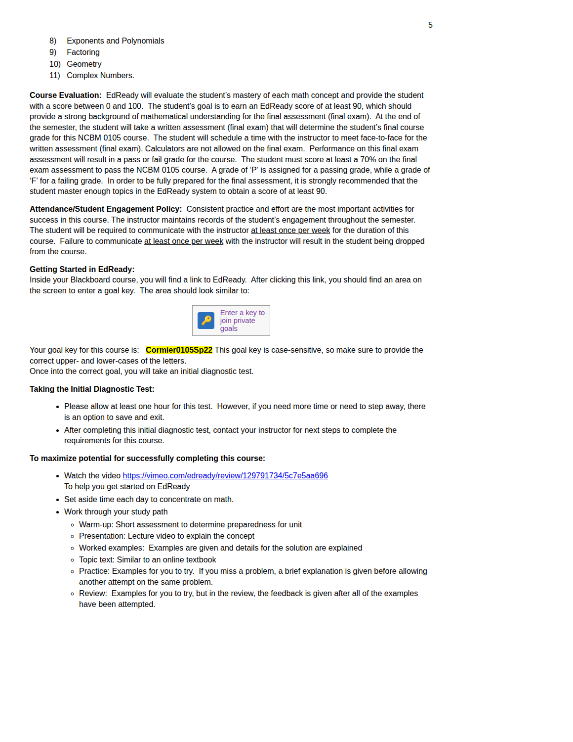5
8) Exponents and Polynomials
9) Factoring
10) Geometry
11) Complex Numbers.
Course Evaluation: EdReady will evaluate the student’s mastery of each math concept and provide the student with a score between 0 and 100. The student’s goal is to earn an EdReady score of at least 90, which should provide a strong background of mathematical understanding for the final assessment (final exam). At the end of the semester, the student will take a written assessment (final exam) that will determine the student’s final course grade for this NCBM 0105 course. The student will schedule a time with the instructor to meet face-to-face for the written assessment (final exam). Calculators are not allowed on the final exam. Performance on this final exam assessment will result in a pass or fail grade for the course. The student must score at least a 70% on the final exam assessment to pass the NCBM 0105 course. A grade of ‘P’ is assigned for a passing grade, while a grade of ‘F’ for a failing grade. In order to be fully prepared for the final assessment, it is strongly recommended that the student master enough topics in the EdReady system to obtain a score of at least 90.
Attendance/Student Engagement Policy: Consistent practice and effort are the most important activities for success in this course. The instructor maintains records of the student’s engagement throughout the semester. The student will be required to communicate with the instructor at least once per week for the duration of this course. Failure to communicate at least once per week with the instructor will result in the student being dropped from the course.
Getting Started in EdReady:
Inside your Blackboard course, you will find a link to EdReady. After clicking this link, you should find an area on the screen to enter a goal key. The area should look similar to:
Enter a key to
join private
goals
Your goal key for this course is: Cormier0105Sp22 This goal key is case-sensitive, so make sure to provide the correct upper- and lower-cases of the letters.
Once into the correct goal, you will take an initial diagnostic test.
Taking the Initial Diagnostic Test:
Please allow at least one hour for this test. However, if you need more time or need to step away, there is an option to save and exit.
After completing this initial diagnostic test, contact your instructor for next steps to complete the requirements for this course.
To maximize potential for successfully completing this course:
Watch the video https://vimeo.com/edready/review/129791734/5c7e5aa696
To help you get started on EdReady
Set aside time each day to concentrate on math.
Work through your study path
Warm-up: Short assessment to determine preparedness for unit
Presentation: Lecture video to explain the concept
Worked examples: Examples are given and details for the solution are explained
Topic text: Similar to an online textbook
Practice: Examples for you to try. If you miss a problem, a brief explanation is given before allowing another attempt on the same problem.
Review: Examples for you to try, but in the review, the feedback is given after all of the examples have been attempted.